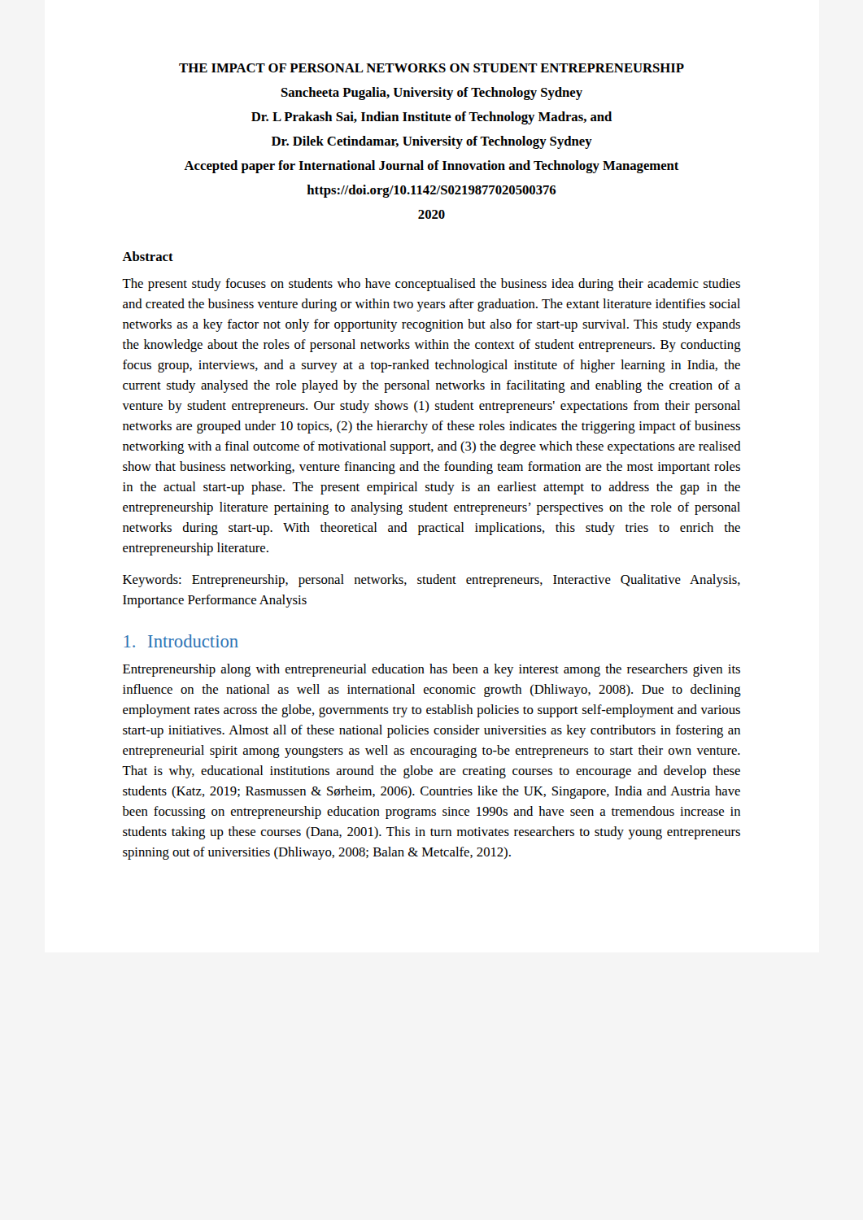The Impact of Personal Networks on Student Entrepreneurship
Sancheeta Pugalia, University of Technology Sydney
Dr. L Prakash Sai, Indian Institute of Technology Madras, and
Dr. Dilek Cetindamar, University of Technology Sydney
Accepted paper for International Journal of Innovation and Technology Management
https://doi.org/10.1142/S0219877020500376
2020
Abstract
The present study focuses on students who have conceptualised the business idea during their academic studies and created the business venture during or within two years after graduation. The extant literature identifies social networks as a key factor not only for opportunity recognition but also for start-up survival. This study expands the knowledge about the roles of personal networks within the context of student entrepreneurs. By conducting focus group, interviews, and a survey at a top-ranked technological institute of higher learning in India, the current study analysed the role played by the personal networks in facilitating and enabling the creation of a venture by student entrepreneurs. Our study shows (1) student entrepreneurs' expectations from their personal networks are grouped under 10 topics, (2) the hierarchy of these roles indicates the triggering impact of business networking with a final outcome of motivational support, and (3) the degree which these expectations are realised show that business networking, venture financing and the founding team formation are the most important roles in the actual start-up phase. The present empirical study is an earliest attempt to address the gap in the entrepreneurship literature pertaining to analysing student entrepreneurs’ perspectives on the role of personal networks during start-up. With theoretical and practical implications, this study tries to enrich the entrepreneurship literature.
Keywords: Entrepreneurship, personal networks, student entrepreneurs, Interactive Qualitative Analysis, Importance Performance Analysis
1. Introduction
Entrepreneurship along with entrepreneurial education has been a key interest among the researchers given its influence on the national as well as international economic growth (Dhliwayo, 2008). Due to declining employment rates across the globe, governments try to establish policies to support self-employment and various start-up initiatives. Almost all of these national policies consider universities as key contributors in fostering an entrepreneurial spirit among youngsters as well as encouraging to-be entrepreneurs to start their own venture. That is why, educational institutions around the globe are creating courses to encourage and develop these students (Katz, 2019; Rasmussen & Sørheim, 2006). Countries like the UK, Singapore, India and Austria have been focussing on entrepreneurship education programs since 1990s and have seen a tremendous increase in students taking up these courses (Dana, 2001). This in turn motivates researchers to study young entrepreneurs spinning out of universities (Dhliwayo, 2008; Balan & Metcalfe, 2012).